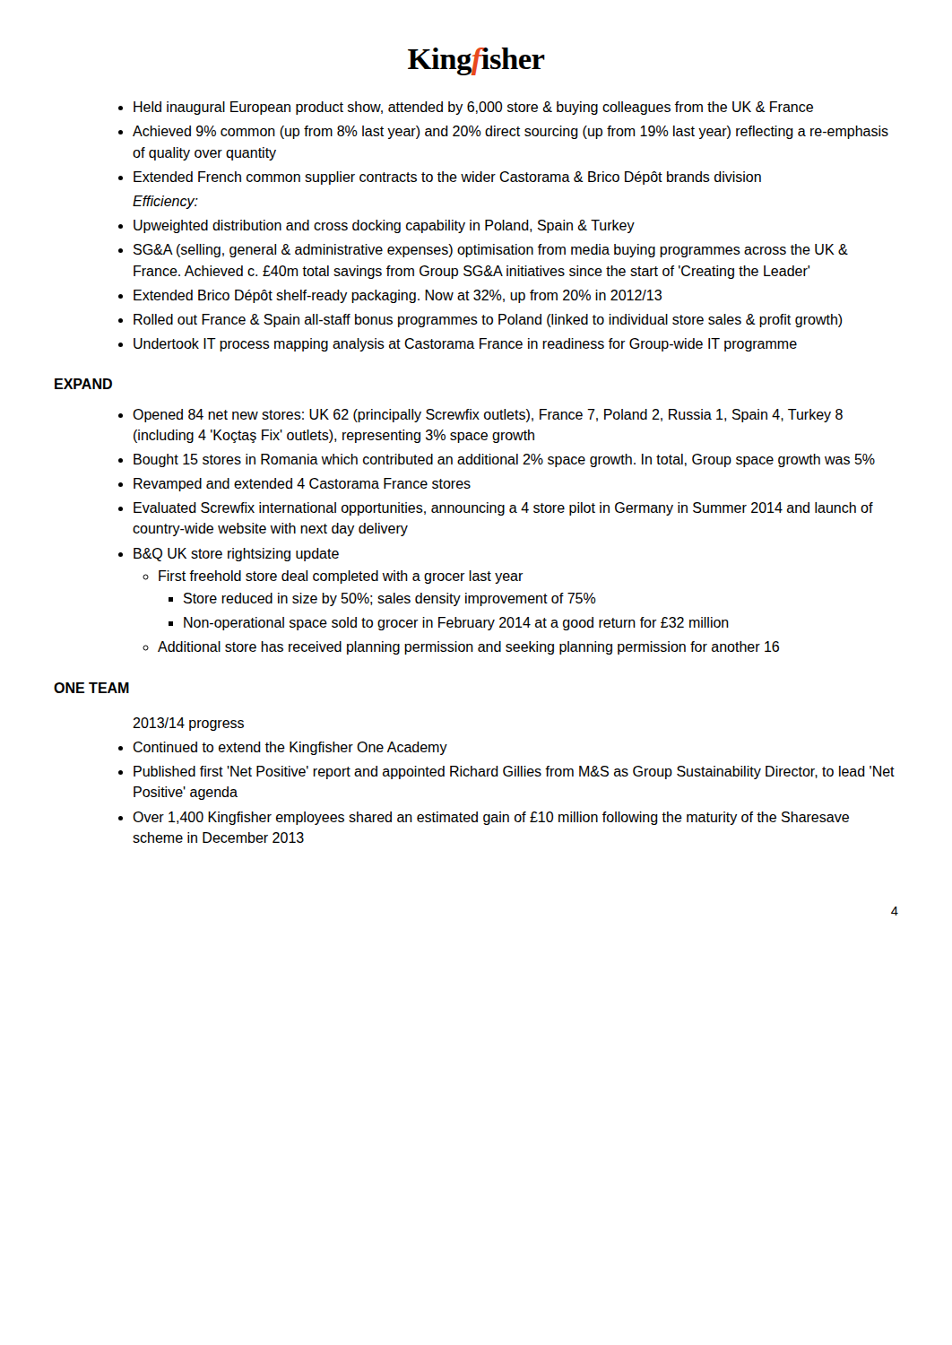Kingfisher
Held inaugural European product show, attended by 6,000 store & buying colleagues from the UK & France
Achieved 9% common (up from 8% last year) and 20% direct sourcing (up from 19% last year) reflecting a re-emphasis of quality over quantity
Extended French common supplier contracts to the wider Castorama & Brico Dépôt brands division
Efficiency:
Upweighted distribution and cross docking capability in Poland, Spain & Turkey
SG&A (selling, general & administrative expenses) optimisation from media buying programmes across the UK & France. Achieved c. £40m total savings from Group SG&A initiatives since the start of 'Creating the Leader'
Extended Brico Dépôt shelf-ready packaging. Now at 32%, up from 20% in 2012/13
Rolled out France & Spain all-staff bonus programmes to Poland (linked to individual store sales & profit growth)
Undertook IT process mapping analysis at Castorama France in readiness for Group-wide IT programme
EXPAND
Opened 84 net new stores: UK 62 (principally Screwfix outlets), France 7, Poland 2, Russia 1, Spain 4, Turkey 8 (including 4 'Koçtaş Fix' outlets), representing 3% space growth
Bought 15 stores in Romania which contributed an additional 2% space growth. In total, Group space growth was 5%
Revamped and extended 4 Castorama France stores
Evaluated Screwfix international opportunities, announcing a 4 store pilot in Germany in Summer 2014 and launch of country-wide website with next day delivery
B&Q UK store rightsizing update
First freehold store deal completed with a grocer last year
Store reduced in size by 50%; sales density improvement of 75%
Non-operational space sold to grocer in February 2014 at a good return for £32 million
Additional store has received planning permission and seeking planning permission for another 16
ONE TEAM
2013/14 progress
Continued to extend the Kingfisher One Academy
Published first 'Net Positive' report and appointed Richard Gillies from M&S as Group Sustainability Director, to lead 'Net Positive' agenda
Over 1,400 Kingfisher employees shared an estimated gain of £10 million following the maturity of the Sharesave scheme in December 2013
4